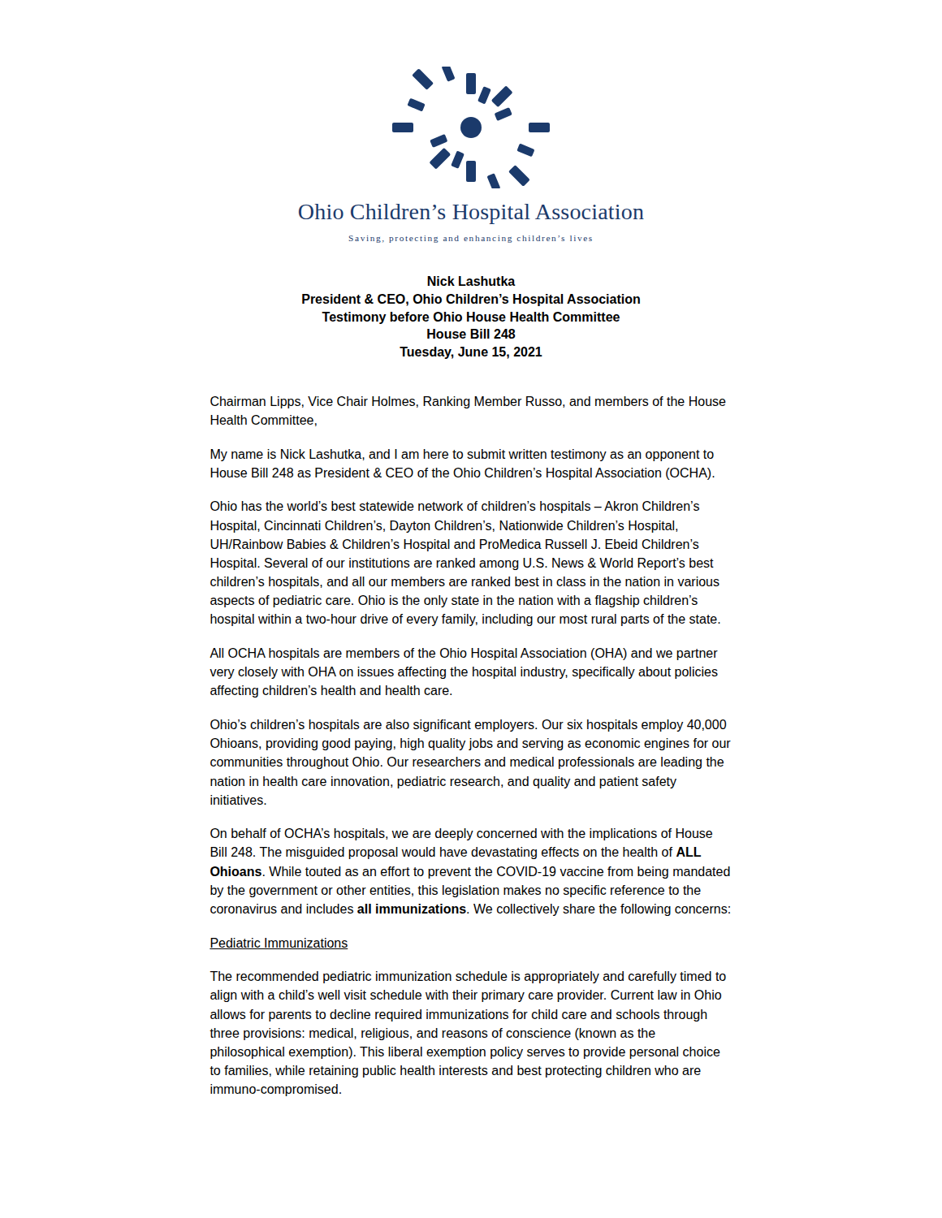Ohio Children’s Hospital Association
Saving, protecting and enhancing children’s lives
Nick Lashutka
President & CEO, Ohio Children’s Hospital Association
Testimony before Ohio House Health Committee
House Bill 248
Tuesday, June 15, 2021
Chairman Lipps, Vice Chair Holmes, Ranking Member Russo, and members of the House Health Committee,
My name is Nick Lashutka, and I am here to submit written testimony as an opponent to House Bill 248 as President & CEO of the Ohio Children’s Hospital Association (OCHA).
Ohio has the world’s best statewide network of children’s hospitals – Akron Children’s Hospital, Cincinnati Children’s, Dayton Children’s, Nationwide Children’s Hospital, UH/Rainbow Babies & Children’s Hospital and ProMedica Russell J. Ebeid Children’s Hospital. Several of our institutions are ranked among U.S. News & World Report’s best children’s hospitals, and all our members are ranked best in class in the nation in various aspects of pediatric care. Ohio is the only state in the nation with a flagship children’s hospital within a two-hour drive of every family, including our most rural parts of the state.
All OCHA hospitals are members of the Ohio Hospital Association (OHA) and we partner very closely with OHA on issues affecting the hospital industry, specifically about policies affecting children’s health and health care.
Ohio’s children’s hospitals are also significant employers. Our six hospitals employ 40,000 Ohioans, providing good paying, high quality jobs and serving as economic engines for our communities throughout Ohio. Our researchers and medical professionals are leading the nation in health care innovation, pediatric research, and quality and patient safety initiatives.
On behalf of OCHA’s hospitals, we are deeply concerned with the implications of House Bill 248. The misguided proposal would have devastating effects on the health of ALL Ohioans. While touted as an effort to prevent the COVID-19 vaccine from being mandated by the government or other entities, this legislation makes no specific reference to the coronavirus and includes all immunizations. We collectively share the following concerns:
Pediatric Immunizations
The recommended pediatric immunization schedule is appropriately and carefully timed to align with a child’s well visit schedule with their primary care provider. Current law in Ohio allows for parents to decline required immunizations for child care and schools through three provisions: medical, religious, and reasons of conscience (known as the philosophical exemption). This liberal exemption policy serves to provide personal choice to families, while retaining public health interests and best protecting children who are immuno-compromised.